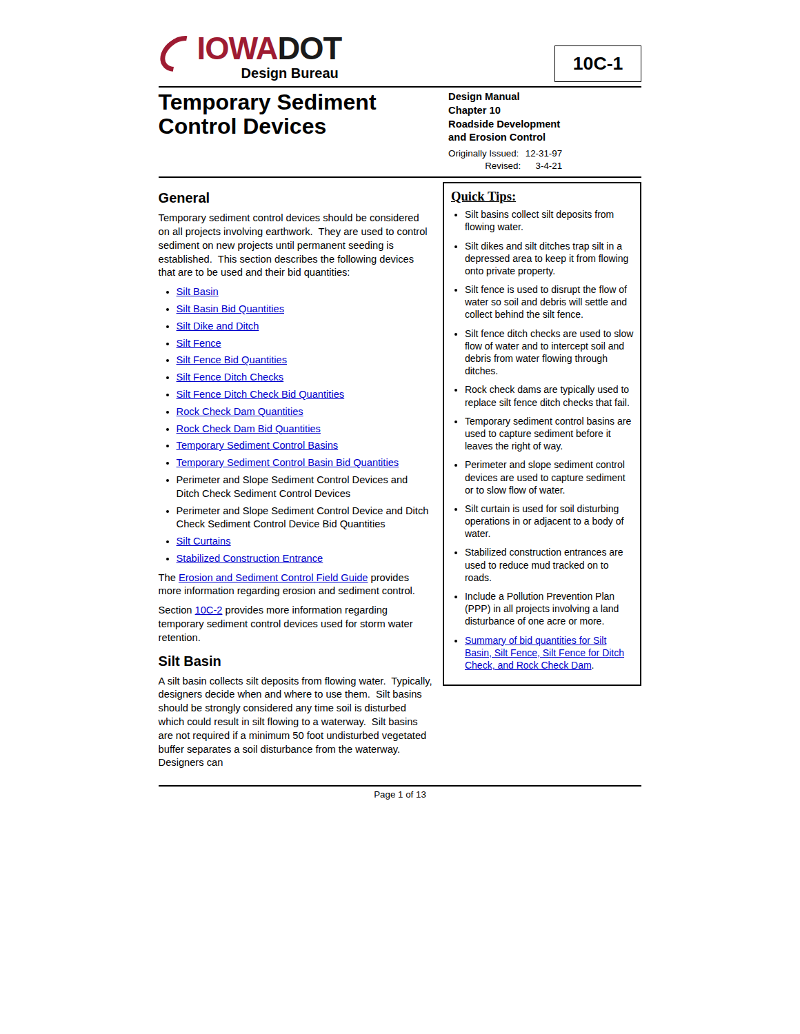IOWA DOT
Design Bureau
10C-1
Temporary Sediment Control Devices
Design Manual
Chapter 10
Roadside Development
and Erosion Control
Originally Issued: 12-31-97
Revised: 3-4-21
General
Temporary sediment control devices should be considered on all projects involving earthwork. They are used to control sediment on new projects until permanent seeding is established. This section describes the following devices that are to be used and their bid quantities:
Silt Basin
Silt Basin Bid Quantities
Silt Dike and Ditch
Silt Fence
Silt Fence Bid Quantities
Silt Fence Ditch Checks
Silt Fence Ditch Check Bid Quantities
Rock Check Dam Quantities
Rock Check Dam Bid Quantities
Temporary Sediment Control Basins
Temporary Sediment Control Basin Bid Quantities
Perimeter and Slope Sediment Control Devices and Ditch Check Sediment Control Devices
Perimeter and Slope Sediment Control Device and Ditch Check Sediment Control Device Bid Quantities
Silt Curtains
Stabilized Construction Entrance
The Erosion and Sediment Control Field Guide provides more information regarding erosion and sediment control.
Section 10C-2 provides more information regarding temporary sediment control devices used for storm water retention.
Silt Basin
A silt basin collects silt deposits from flowing water. Typically, designers decide when and where to use them. Silt basins should be strongly considered any time soil is disturbed which could result in silt flowing to a waterway. Silt basins are not required if a minimum 50 foot undisturbed vegetated buffer separates a soil disturbance from the waterway. Designers can
Quick Tips:
Silt basins collect silt deposits from flowing water.
Silt dikes and silt ditches trap silt in a depressed area to keep it from flowing onto private property.
Silt fence is used to disrupt the flow of water so soil and debris will settle and collect behind the silt fence.
Silt fence ditch checks are used to slow flow of water and to intercept soil and debris from water flowing through ditches.
Rock check dams are typically used to replace silt fence ditch checks that fail.
Temporary sediment control basins are used to capture sediment before it leaves the right of way.
Perimeter and slope sediment control devices are used to capture sediment or to slow flow of water.
Silt curtain is used for soil disturbing operations in or adjacent to a body of water.
Stabilized construction entrances are used to reduce mud tracked on to roads.
Include a Pollution Prevention Plan (PPP) in all projects involving a land disturbance of one acre or more.
Summary of bid quantities for Silt Basin, Silt Fence, Silt Fence for Ditch Check, and Rock Check Dam.
Page 1 of 13